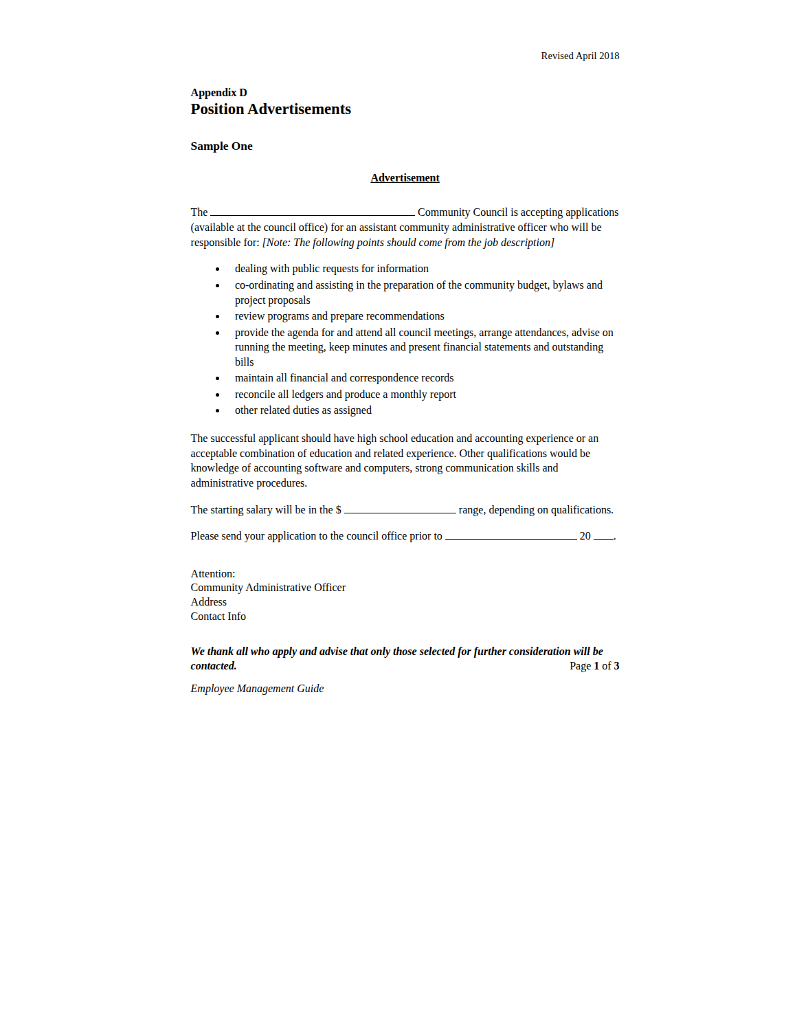Revised April 2018
Appendix D
Position Advertisements
Sample One
Advertisement
The Community Council is accepting applications (available at the council office) for an assistant community administrative officer who will be responsible for: [Note: The following points should come from the job description]
dealing with public requests for information
co-ordinating and assisting in the preparation of the community budget, bylaws and project proposals
review programs and prepare recommendations
provide the agenda for and attend all council meetings, arrange attendances, advise on running the meeting, keep minutes and present financial statements and outstanding bills
maintain all financial and correspondence records
reconcile all ledgers and produce a monthly report
other related duties as assigned
The successful applicant should have high school education and accounting experience or an acceptable combination of education and related experience. Other qualifications would be knowledge of accounting software and computers, strong communication skills and administrative procedures.
The starting salary will be in the $ range, depending on qualifications.
Please send your application to the council office prior to 20 .
Attention:
Community Administrative Officer
Address
Contact Info
We thank all who apply and advise that only those selected for further consideration will be contacted.
Page 1 of 3
Employee Management Guide